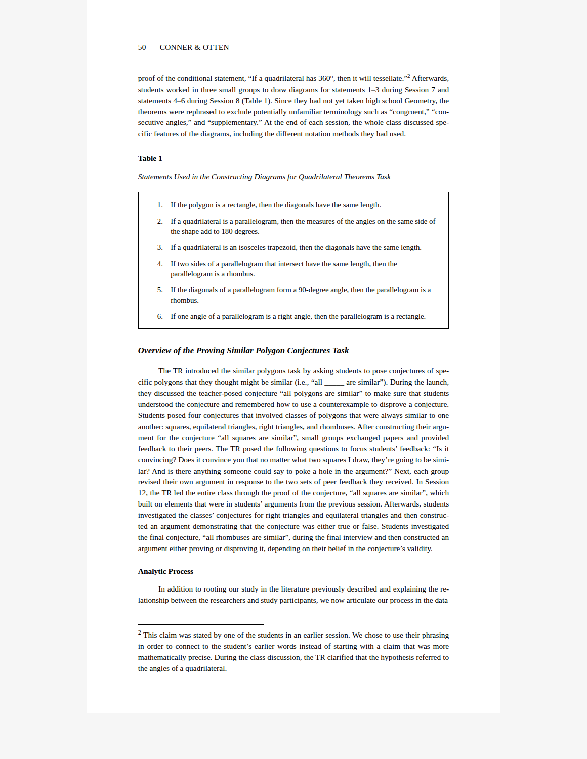50 CONNER & OTTEN
proof of the conditional statement, “If a quadrilateral has 360°, then it will tessellate.”2 Afterwards, students worked in three small groups to draw diagrams for statements 1–3 during Session 7 and statements 4–6 during Session 8 (Table 1). Since they had not yet taken high school Geometry, the theorems were rephrased to exclude potentially unfamiliar terminology such as “congruent,” “consecutive angles,” and “supplementary.” At the end of each session, the whole class discussed specific features of the diagrams, including the different notation methods they had used.
Table 1
Statements Used in the Constructing Diagrams for Quadrilateral Theorems Task
If the polygon is a rectangle, then the diagonals have the same length.
If a quadrilateral is a parallelogram, then the measures of the angles on the same side of the shape add to 180 degrees.
If a quadrilateral is an isosceles trapezoid, then the diagonals have the same length.
If two sides of a parallelogram that intersect have the same length, then the parallelogram is a rhombus.
If the diagonals of a parallelogram form a 90-degree angle, then the parallelogram is a rhombus.
If one angle of a parallelogram is a right angle, then the parallelogram is a rectangle.
Overview of the Proving Similar Polygon Conjectures Task
The TR introduced the similar polygons task by asking students to pose conjectures of specific polygons that they thought might be similar (i.e., “all _____ are similar”). During the launch, they discussed the teacher-posed conjecture “all polygons are similar” to make sure that students understood the conjecture and remembered how to use a counterexample to disprove a conjecture. Students posed four conjectures that involved classes of polygons that were always similar to one another: squares, equilateral triangles, right triangles, and rhombuses. After constructing their argument for the conjecture “all squares are similar”, small groups exchanged papers and provided feedback to their peers. The TR posed the following questions to focus students’ feedback: “Is it convincing? Does it convince you that no matter what two squares I draw, they’re going to be similar? And is there anything someone could say to poke a hole in the argument?” Next, each group revised their own argument in response to the two sets of peer feedback they received. In Session 12, the TR led the entire class through the proof of the conjecture, “all squares are similar”, which built on elements that were in students’ arguments from the previous session. Afterwards, students investigated the classes’ conjectures for right triangles and equilateral triangles and then constructed an argument demonstrating that the conjecture was either true or false. Students investigated the final conjecture, “all rhombuses are similar”, during the final interview and then constructed an argument either proving or disproving it, depending on their belief in the conjecture’s validity.
Analytic Process
In addition to rooting our study in the literature previously described and explaining the relationship between the researchers and study participants, we now articulate our process in the data
2 This claim was stated by one of the students in an earlier session. We chose to use their phrasing in order to connect to the student’s earlier words instead of starting with a claim that was more mathematically precise. During the class discussion, the TR clarified that the hypothesis referred to the angles of a quadrilateral.